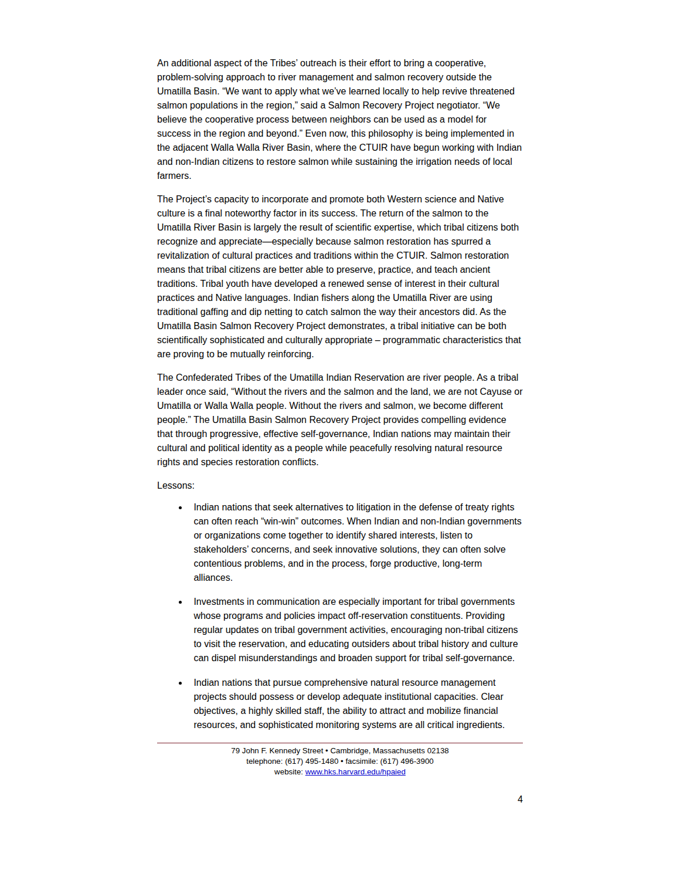An additional aspect of the Tribes’ outreach is their effort to bring a cooperative, problem-solving approach to river management and salmon recovery outside the Umatilla Basin. “We want to apply what we’ve learned locally to help revive threatened salmon populations in the region,” said a Salmon Recovery Project negotiator. “We believe the cooperative process between neighbors can be used as a model for success in the region and beyond.” Even now, this philosophy is being implemented in the adjacent Walla Walla River Basin, where the CTUIR have begun working with Indian and non-Indian citizens to restore salmon while sustaining the irrigation needs of local farmers.
The Project’s capacity to incorporate and promote both Western science and Native culture is a final noteworthy factor in its success. The return of the salmon to the Umatilla River Basin is largely the result of scientific expertise, which tribal citizens both recognize and appreciate—especially because salmon restoration has spurred a revitalization of cultural practices and traditions within the CTUIR. Salmon restoration means that tribal citizens are better able to preserve, practice, and teach ancient traditions. Tribal youth have developed a renewed sense of interest in their cultural practices and Native languages. Indian fishers along the Umatilla River are using traditional gaffing and dip netting to catch salmon the way their ancestors did. As the Umatilla Basin Salmon Recovery Project demonstrates, a tribal initiative can be both scientifically sophisticated and culturally appropriate – programmatic characteristics that are proving to be mutually reinforcing.
The Confederated Tribes of the Umatilla Indian Reservation are river people. As a tribal leader once said, “Without the rivers and the salmon and the land, we are not Cayuse or Umatilla or Walla Walla people. Without the rivers and salmon, we become different people.” The Umatilla Basin Salmon Recovery Project provides compelling evidence that through progressive, effective self-governance, Indian nations may maintain their cultural and political identity as a people while peacefully resolving natural resource rights and species restoration conflicts.
Lessons:
Indian nations that seek alternatives to litigation in the defense of treaty rights can often reach “win-win” outcomes. When Indian and non-Indian governments or organizations come together to identify shared interests, listen to stakeholders’ concerns, and seek innovative solutions, they can often solve contentious problems, and in the process, forge productive, long-term alliances.
Investments in communication are especially important for tribal governments whose programs and policies impact off-reservation constituents. Providing regular updates on tribal government activities, encouraging non-tribal citizens to visit the reservation, and educating outsiders about tribal history and culture can dispel misunderstandings and broaden support for tribal self-governance.
Indian nations that pursue comprehensive natural resource management projects should possess or develop adequate institutional capacities. Clear objectives, a highly skilled staff, the ability to attract and mobilize financial resources, and sophisticated monitoring systems are all critical ingredients.
79 John F. Kennedy Street • Cambridge, Massachusetts 02138
telephone: (617) 495-1480 • facsimile: (617) 496-3900
website: www.hks.harvard.edu/hpaied
4